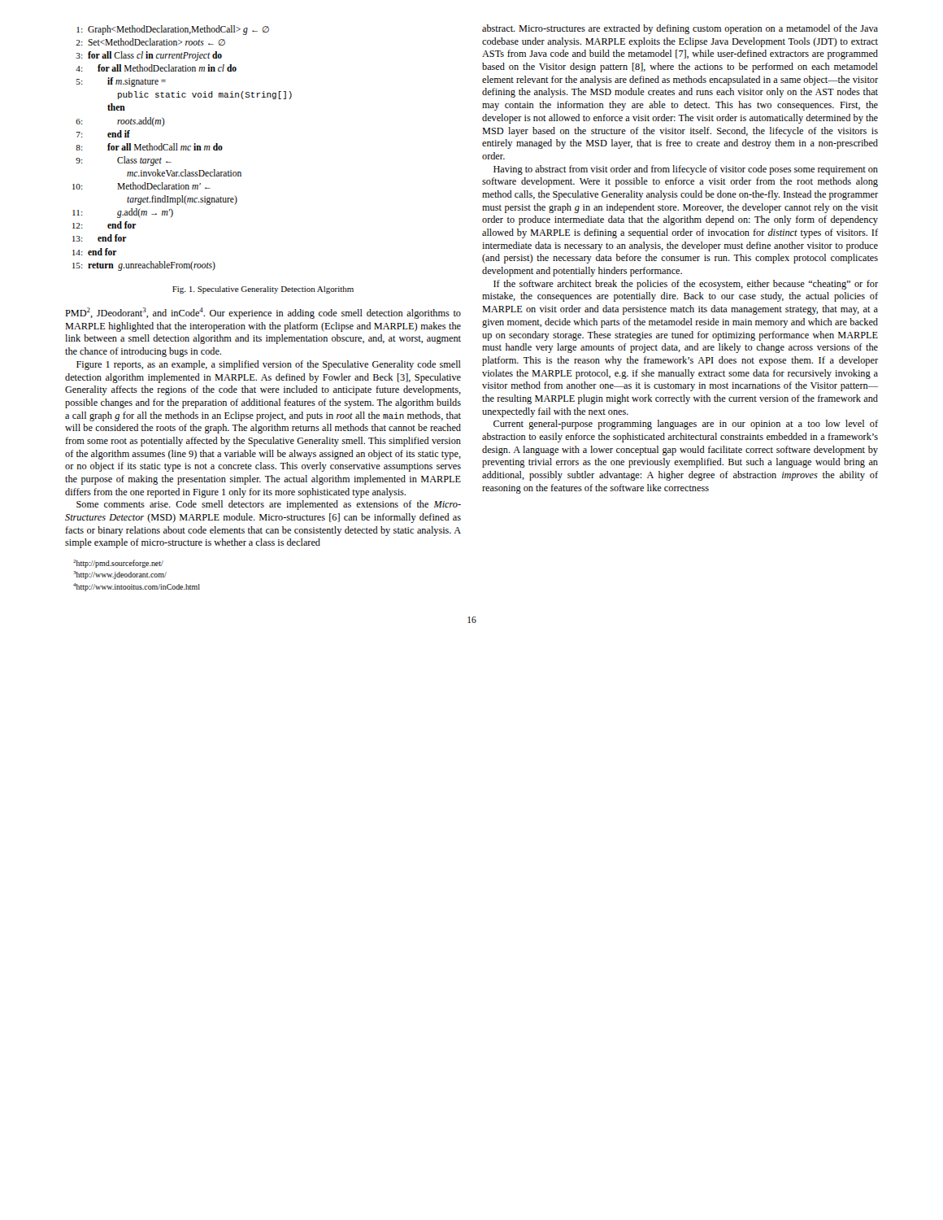| 1: | Graph<MethodDeclaration,MethodCall> g ← ∅ |
| 2: | Set<MethodDeclaration> roots ← ∅ |
| 3: | for all Class cl in currentProject do |
| 4: | for all MethodDeclaration m in cl do |
| 5: | if m .signature = |
| | public static void main(String[]) |
| | then |
| 6: | roots .add( m ) |
| 7: | end if |
| 8: | for all MethodCall mc in m do |
| 9: | Class target ← |
| | mc .invokeVar.classDeclaration |
| 10: | MethodDeclaration m′ ← |
| | target .findImpl( mc .signature) |
| 11: | g .add( m → m′ ) |
| 12: | end for |
| 13: | end for |
| 14: | end for |
| 15: | return g .unreachableFrom( roots ) |
Fig. 1. Speculative Generality Detection Algorithm
PMD2, JDeodorant3, and inCode4. Our experience in adding code smell detection algorithms to MARPLE highlighted that the interoperation with the platform (Eclipse and MARPLE) makes the link between a smell detection algorithm and its implementation obscure, and, at worst, augment the chance of introducing bugs in code.
Figure 1 reports, as an example, a simplified version of the Speculative Generality code smell detection algorithm implemented in MARPLE. As defined by Fowler and Beck [3], Speculative Generality affects the regions of the code that were included to anticipate future developments, possible changes and for the preparation of additional features of the system. The algorithm builds a call graph g for all the methods in an Eclipse project, and puts in root all the main methods, that will be considered the roots of the graph. The algorithm returns all methods that cannot be reached from some root as potentially affected by the Speculative Generality smell. This simplified version of the algorithm assumes (line 9) that a variable will be always assigned an object of its static type, or no object if its static type is not a concrete class. This overly conservative assumptions serves the purpose of making the presentation simpler. The actual algorithm implemented in MARPLE differs from the one reported in Figure 1 only for its more sophisticated type analysis.
Some comments arise. Code smell detectors are implemented as extensions of the Micro-Structures Detector (MSD) MARPLE module. Micro-structures [6] can be informally defined as facts or binary relations about code elements that can be consistently detected by static analysis. A simple example of micro-structure is whether a class is declared
2http://pmd.sourceforge.net/
3http://www.jdeodorant.com/
4http://www.intooitus.com/inCode.html
abstract. Micro-structures are extracted by defining custom operation on a metamodel of the Java codebase under analysis. MARPLE exploits the Eclipse Java Development Tools (JDT) to extract ASTs from Java code and build the metamodel [7], while user-defined extractors are programmed based on the Visitor design pattern [8], where the actions to be performed on each metamodel element relevant for the analysis are defined as methods encapsulated in a same object—the visitor defining the analysis. The MSD module creates and runs each visitor only on the AST nodes that may contain the information they are able to detect. This has two consequences. First, the developer is not allowed to enforce a visit order: The visit order is automatically determined by the MSD layer based on the structure of the visitor itself. Second, the lifecycle of the visitors is entirely managed by the MSD layer, that is free to create and destroy them in a non-prescribed order.
Having to abstract from visit order and from lifecycle of visitor code poses some requirement on software development. Were it possible to enforce a visit order from the root methods along method calls, the Speculative Generality analysis could be done on-the-fly. Instead the programmer must persist the graph g in an independent store. Moreover, the developer cannot rely on the visit order to produce intermediate data that the algorithm depend on: The only form of dependency allowed by MARPLE is defining a sequential order of invocation for distinct types of visitors. If intermediate data is necessary to an analysis, the developer must define another visitor to produce (and persist) the necessary data before the consumer is run. This complex protocol complicates development and potentially hinders performance.
If the software architect break the policies of the ecosystem, either because “cheating” or for mistake, the consequences are potentially dire. Back to our case study, the actual policies of MARPLE on visit order and data persistence match its data management strategy, that may, at a given moment, decide which parts of the metamodel reside in main memory and which are backed up on secondary storage. These strategies are tuned for optimizing performance when MARPLE must handle very large amounts of project data, and are likely to change across versions of the platform. This is the reason why the framework’s API does not expose them. If a developer violates the MARPLE protocol, e.g. if she manually extract some data for recursively invoking a visitor method from another one—as it is customary in most incarnations of the Visitor pattern—the resulting MARPLE plugin might work correctly with the current version of the framework and unexpectedly fail with the next ones.
Current general-purpose programming languages are in our opinion at a too low level of abstraction to easily enforce the sophisticated architectural constraints embedded in a framework’s design. A language with a lower conceptual gap would facilitate correct software development by preventing trivial errors as the one previously exemplified. But such a language would bring an additional, possibly subtler advantage: A higher degree of abstraction improves the ability of reasoning on the features of the software like correctness
16